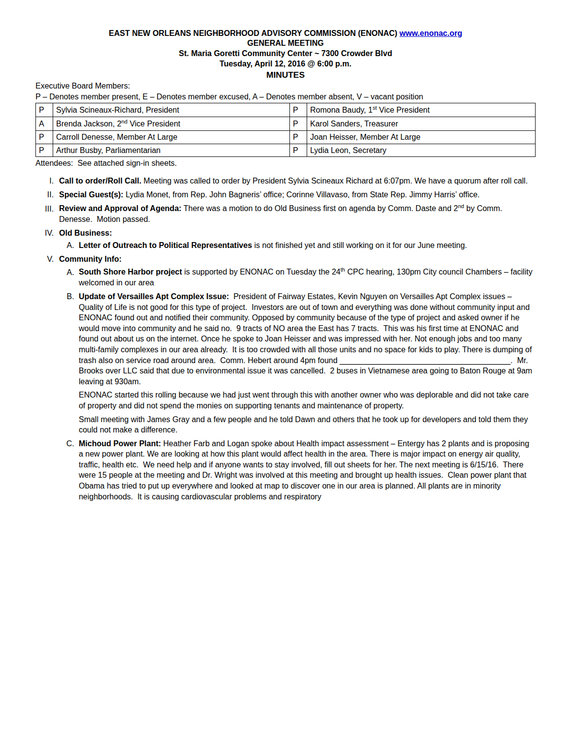EAST NEW ORLEANS NEIGHBORHOOD ADVISORY COMMISSION (ENONAC) www.enonac.org
GENERAL MEETING
St. Maria Goretti Community Center ~ 7300 Crowder Blvd
Tuesday, April 12, 2016 @ 6:00 p.m.
MINUTES
Executive Board Members:
P – Denotes member present, E – Denotes member excused, A – Denotes member absent, V – vacant position
| P | Sylvia Scineaux-Richard, President | P | Romona Baudy, 1 st Vice President |
| A | Brenda Jackson, 2 nd Vice President | P | Karol Sanders, Treasurer |
| P | Carroll Denesse, Member At Large | P | Joan Heisser, Member At Large |
| P | Arthur Busby, Parliamentarian | P | Lydia Leon, Secretary |
Attendees: See attached sign-in sheets.
Call to order/Roll Call. Meeting was called to order by President Sylvia Scineaux Richard at 6:07pm. We have a quorum after roll call.
Special Guest(s): Lydia Monet, from Rep. John Bagneris’ office; Corinne Villavaso, from State Rep. Jimmy Harris’ office.
Review and Approval of Agenda: There was a motion to do Old Business first on agenda by Comm. Daste and 2nd by Comm. Denesse. Motion passed.
Old Business:
Letter of Outreach to Political Representatives is not finished yet and still working on it for our June meeting.
Community Info:
South Shore Harbor project is supported by ENONAC on Tuesday the 24th CPC hearing, 130pm City council Chambers – facility welcomed in our area
Update of Versailles Apt Complex Issue: President of Fairway Estates, Kevin Nguyen on Versailles Apt Complex issues – Quality of Life is not good for this type of project. Investors are out of town and everything was done without community input and ENONAC found out and notified their community. Opposed by community because of the type of project and asked owner if he would move into community and he said no. 9 tracts of NO area the East has 7 tracts. This was his first time at ENONAC and found out about us on the internet. Once he spoke to Joan Heisser and was impressed with her. Not enough jobs and too many multi-family complexes in our area already. It is too crowded with all those units and no space for kids to play. There is dumping of trash also on service road around area. Comm. Hebert around 4pm found _______________________________________. Mr. Brooks over LLC said that due to environmental issue it was cancelled. 2 buses in Vietnamese area going to Baton Rouge at 9am leaving at 930am.
ENONAC started this rolling because we had just went through this with another owner who was deplorable and did not take care of property and did not spend the monies on supporting tenants and maintenance of property.
Small meeting with James Gray and a few people and he told Dawn and others that he took up for developers and told them they could not make a difference.
Michoud Power Plant: Heather Farb and Logan spoke about Health impact assessment – Entergy has 2 plants and is proposing a new power plant. We are looking at how this plant would affect health in the area. There is major impact on energy air quality, traffic, health etc. We need help and if anyone wants to stay involved, fill out sheets for her. The next meeting is 6/15/16. There were 15 people at the meeting and Dr. Wright was involved at this meeting and brought up health issues. Clean power plant that Obama has tried to put up everywhere and looked at map to discover one in our area is planned. All plants are in minority neighborhoods. It is causing cardiovascular problems and respiratory